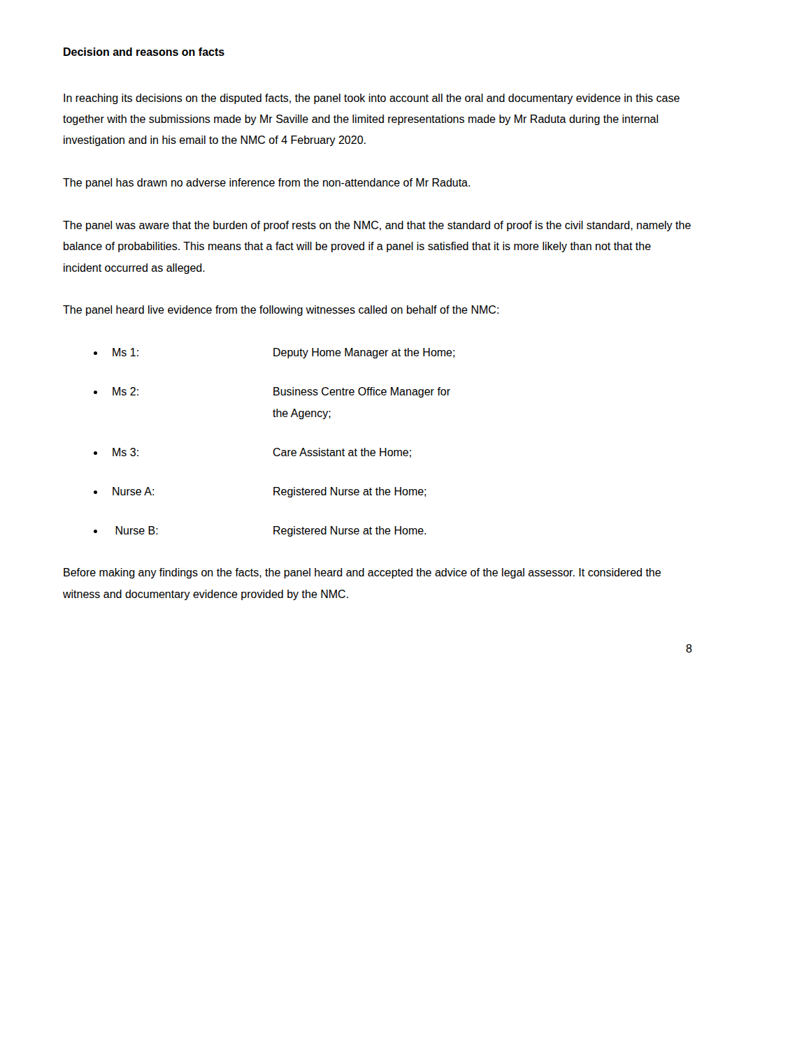Decision and reasons on facts
In reaching its decisions on the disputed facts, the panel took into account all the oral and documentary evidence in this case together with the submissions made by Mr Saville and the limited representations made by Mr Raduta during the internal investigation and in his email to the NMC of 4 February 2020.
The panel has drawn no adverse inference from the non-attendance of Mr Raduta.
The panel was aware that the burden of proof rests on the NMC, and that the standard of proof is the civil standard, namely the balance of probabilities. This means that a fact will be proved if a panel is satisfied that it is more likely than not that the incident occurred as alleged.
The panel heard live evidence from the following witnesses called on behalf of the NMC:
Ms 1: Deputy Home Manager at the Home;
Ms 2: Business Centre Office Manager for
the Agency;
Ms 3: Care Assistant at the Home;
Nurse A: Registered Nurse at the Home;
Nurse B: Registered Nurse at the Home.
Before making any findings on the facts, the panel heard and accepted the advice of the legal assessor. It considered the witness and documentary evidence provided by the NMC.
8